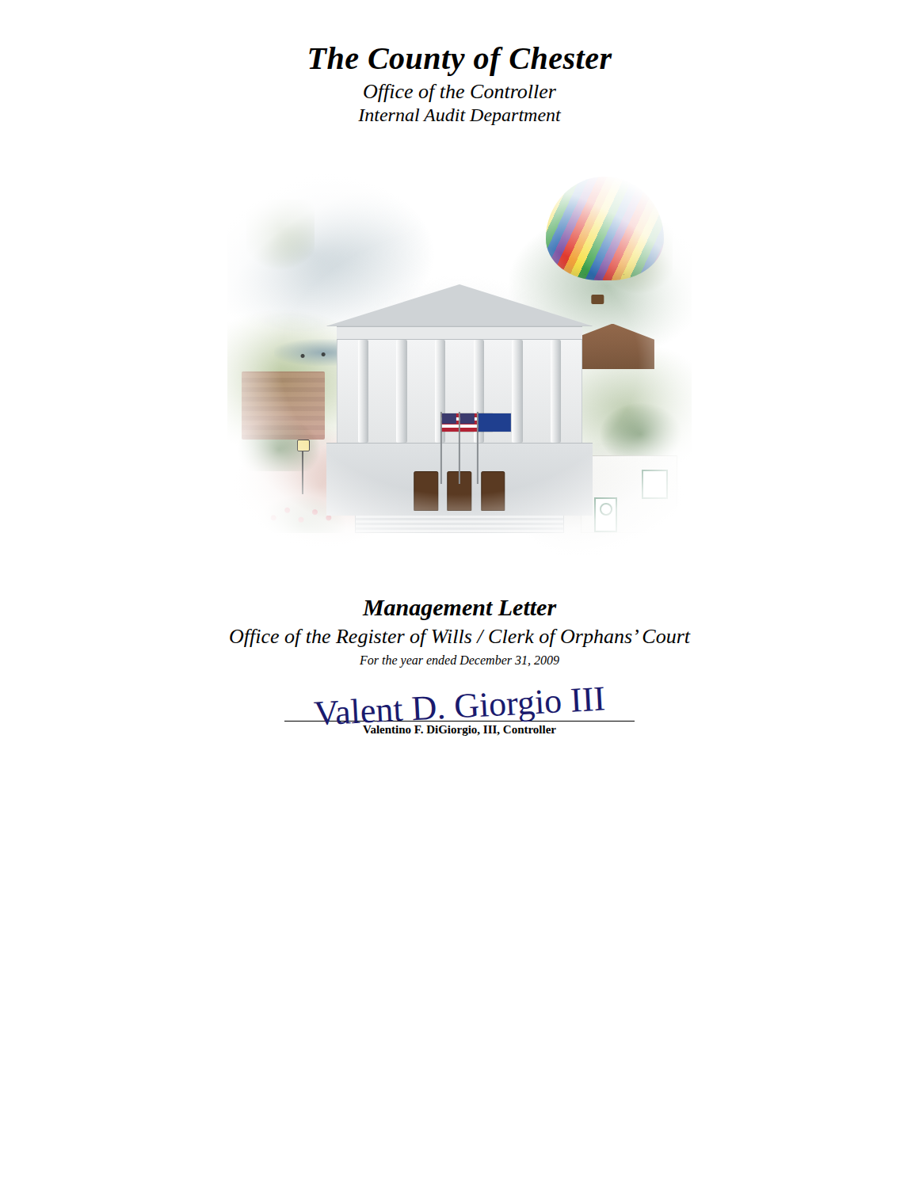The County of Chester
Office of the Controller
Internal Audit Department
Management Letter
Office of the Register of Wills / Clerk of Orphans’ Court
For the year ended December 31, 2009
Valent D. Giorgio III
Valentino F. DiGiorgio, III, Controller